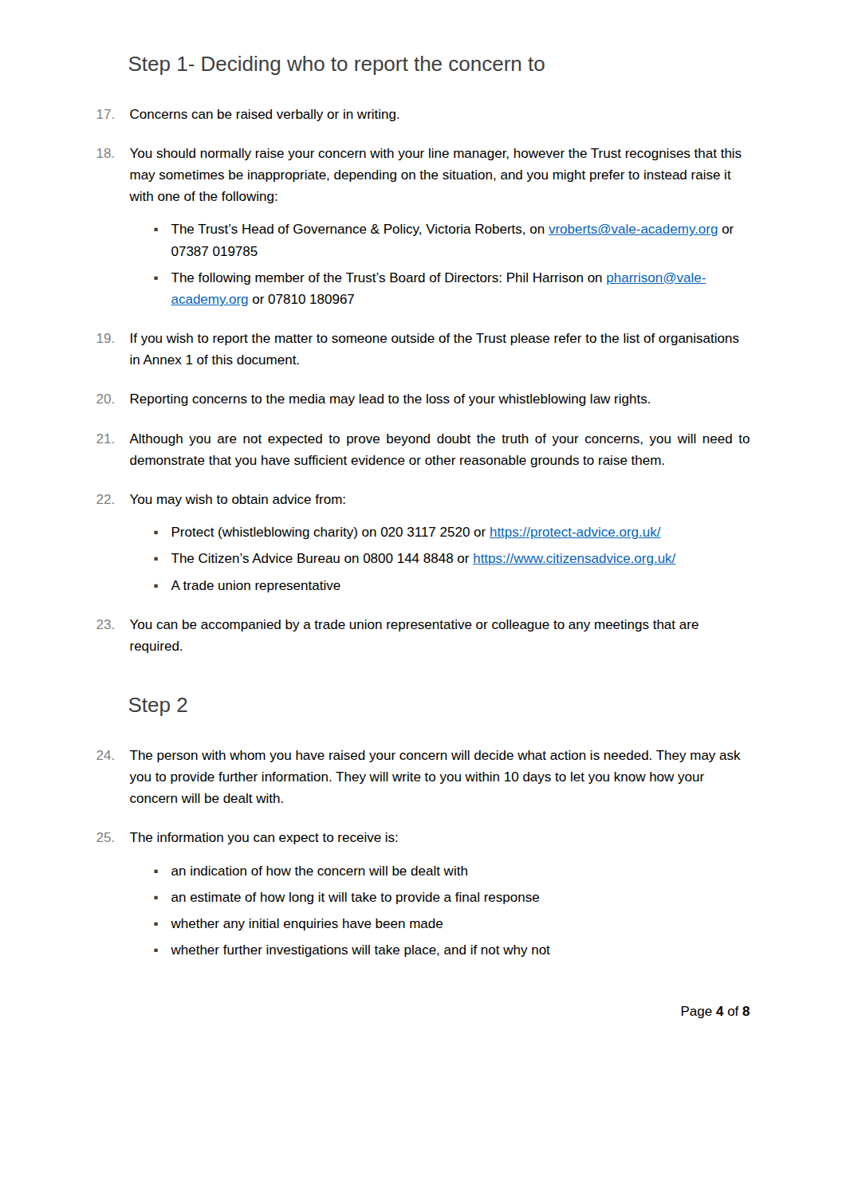Step 1- Deciding who to report the concern to
Concerns can be raised verbally or in writing.
You should normally raise your concern with your line manager, however the Trust recognises that this may sometimes be inappropriate, depending on the situation, and you might prefer to instead raise it with one of the following:
The Trust’s Head of Governance & Policy, Victoria Roberts, on vroberts@vale-academy.org or 07387 019785
The following member of the Trust’s Board of Directors: Phil Harrison on pharrison@vale-academy.org or 07810 180967
If you wish to report the matter to someone outside of the Trust please refer to the list of organisations in Annex 1 of this document.
Reporting concerns to the media may lead to the loss of your whistleblowing law rights.
Although you are not expected to prove beyond doubt the truth of your concerns, you will need to demonstrate that you have sufficient evidence or other reasonable grounds to raise them.
You may wish to obtain advice from:
Protect (whistleblowing charity) on 020 3117 2520 or https://protect-advice.org.uk/
The Citizen’s Advice Bureau on 0800 144 8848 or https://www.citizensadvice.org.uk/
A trade union representative
You can be accompanied by a trade union representative or colleague to any meetings that are required.
Step 2
The person with whom you have raised your concern will decide what action is needed. They may ask you to provide further information. They will write to you within 10 days to let you know how your concern will be dealt with.
The information you can expect to receive is:
an indication of how the concern will be dealt with
an estimate of how long it will take to provide a final response
whether any initial enquiries have been made
whether further investigations will take place, and if not why not
Page 4 of 8